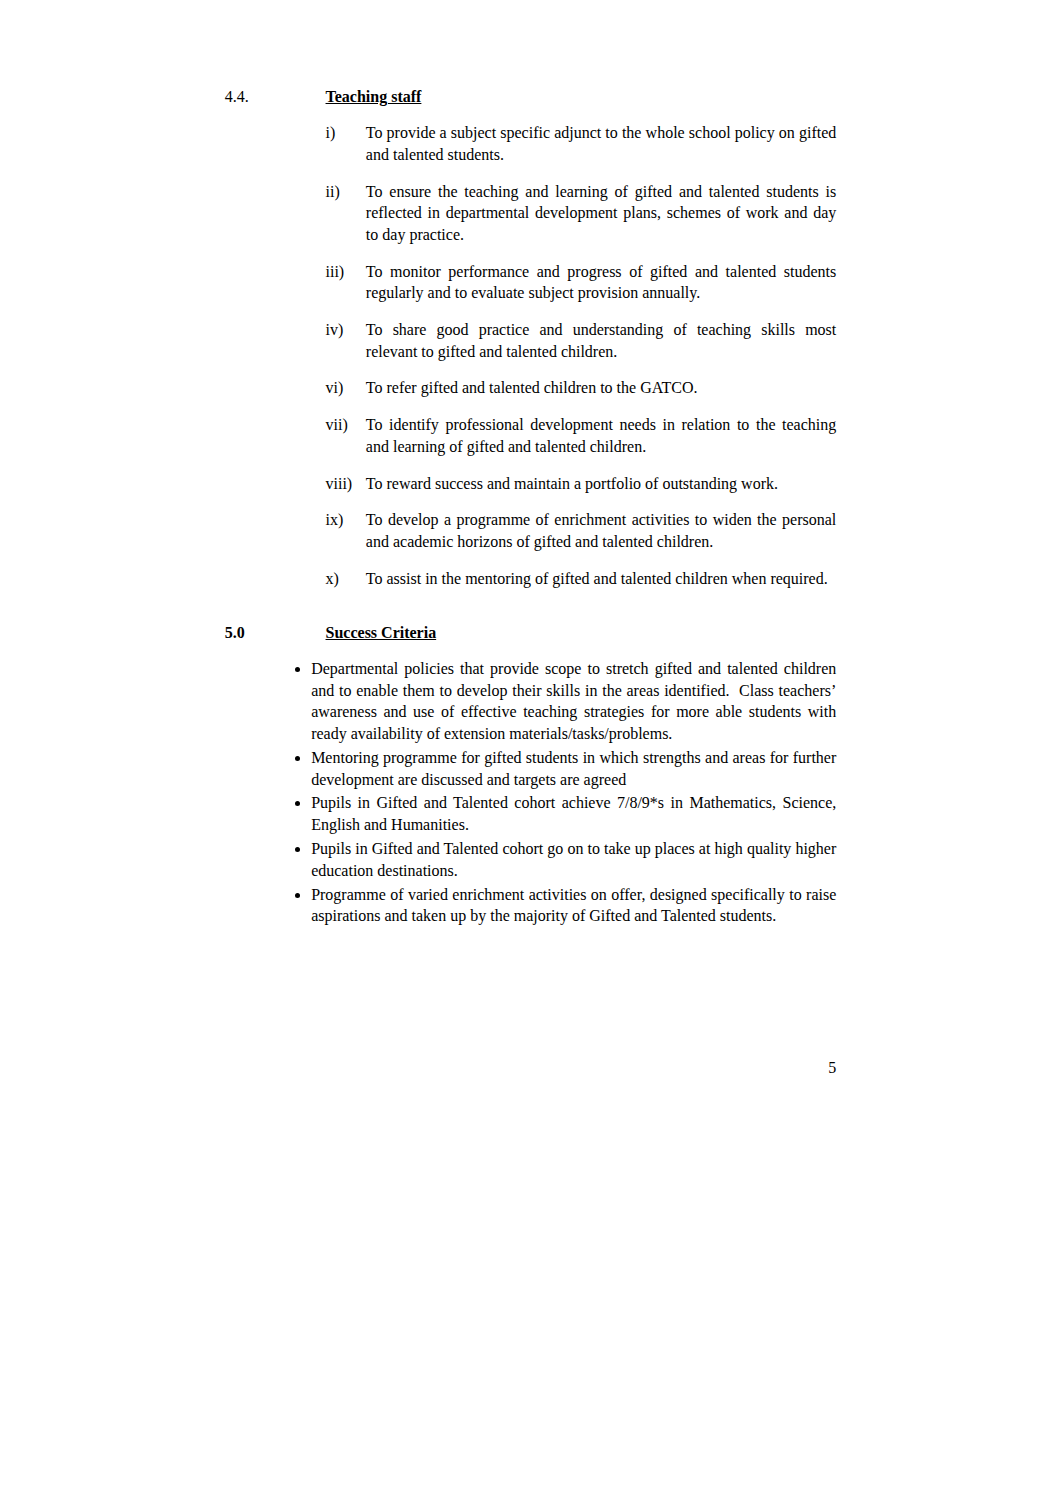4.4. Teaching staff
i) To provide a subject specific adjunct to the whole school policy on gifted and talented students.
ii) To ensure the teaching and learning of gifted and talented students is reflected in departmental development plans, schemes of work and day to day practice.
iii) To monitor performance and progress of gifted and talented students regularly and to evaluate subject provision annually.
iv) To share good practice and understanding of teaching skills most relevant to gifted and talented children.
vi) To refer gifted and talented children to the GATCO.
vii) To identify professional development needs in relation to the teaching and learning of gifted and talented children.
viii) To reward success and maintain a portfolio of outstanding work.
ix) To develop a programme of enrichment activities to widen the personal and academic horizons of gifted and talented children.
x) To assist in the mentoring of gifted and talented children when required.
5.0 Success Criteria
Departmental policies that provide scope to stretch gifted and talented children and to enable them to develop their skills in the areas identified. Class teachers’ awareness and use of effective teaching strategies for more able students with ready availability of extension materials/tasks/problems.
Mentoring programme for gifted students in which strengths and areas for further development are discussed and targets are agreed
Pupils in Gifted and Talented cohort achieve 7/8/9*s in Mathematics, Science, English and Humanities.
Pupils in Gifted and Talented cohort go on to take up places at high quality higher education destinations.
Programme of varied enrichment activities on offer, designed specifically to raise aspirations and taken up by the majority of Gifted and Talented students.
5